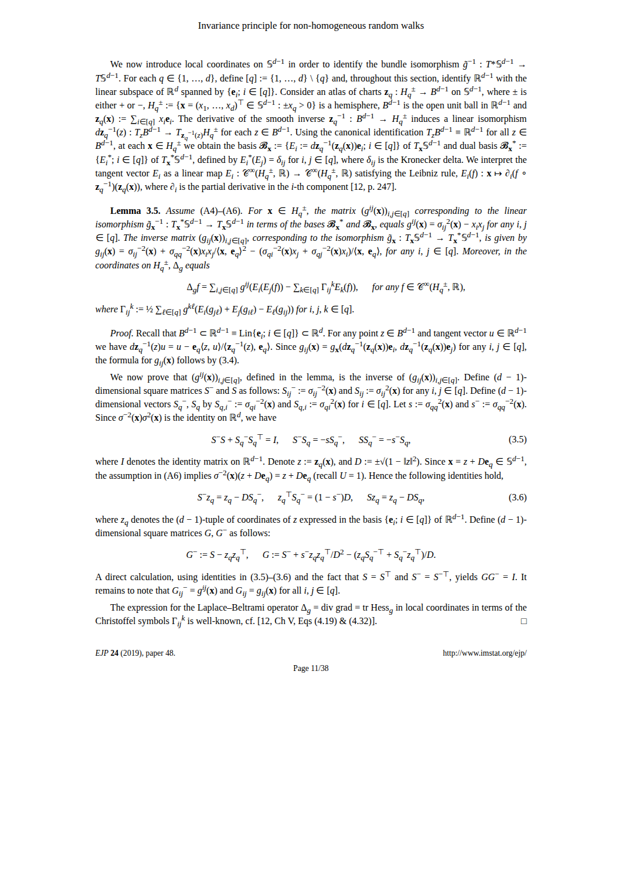Invariance principle for non-homogeneous random walks
We now introduce local coordinates on 𝕊d−1 in order to identify the bundle isomorphism g̃−1 : T*𝕊d−1 → T𝕊d−1. For each q ∈ {1, …, d}, define [q] := {1, …, d} \ {q} and, throughout this section, identify ℝd−1 with the linear subspace of ℝd spanned by {ei; i ∈ [q]}. Consider an atlas of charts zq : Hq± → Bd−1 on 𝕊d−1, where ± is either + or −, Hq± := {x = (x1, …, xd)⊤ ∈ 𝕊d−1 : ±xq > 0} is a hemisphere, Bd−1 is the open unit ball in ℝd−1 and zq(x) := ∑i∈[q] xiei. The derivative of the smooth inverse zq−1 : Bd−1 → Hq± induces a linear isomorphism dzq−1(z) : TzBd−1 → Tzq−1(z)Hq± for each z ∈ Bd−1. Using the canonical identification TzBd−1 ≡ ℝd−1 for all z ∈ Bd−1, at each x ∈ Hq± we obtain the basis 𝓑x := {Ei := dzq−1(zq(x))ei; i ∈ [q]} of Tx𝕊d−1 and dual basis 𝓑x* := {Ei*; i ∈ [q]} of Tx*𝕊d−1, defined by Ei*(Ej) = δij for i, j ∈ [q], where δij is the Kronecker delta. We interpret the tangent vector Ei as a linear map Ei : 𝒞∞(Hq±, ℝ) → 𝒞∞(Hq±, ℝ) satisfying the Leibniz rule, Ei(f) : x ↦ ∂i(f ∘ zq−1)(zq(x)), where ∂i is the partial derivative in the i-th component [12, p. 247].
Lemma 3.5. Assume (A4)–(A6). For x ∈ Hq±, the matrix (gij(x))i,j∈[q] corresponding to the linear isomorphism g̃x−1 : Tx*𝕊d−1 → Tx𝕊d−1 in terms of the bases 𝓑x* and 𝓑x, equals gij(x) = σij2(x) − xixj for any i, j ∈ [q]. The inverse matrix (gij(x))i,j∈[q], corresponding to the isomorphism g̃x : Tx𝕊d−1 → Tx*𝕊d−1, is given by gij(x) = σij−2(x) + σqq−2(x)xixj/⟨x, eq⟩2 − (σqi−2(x)xj + σqj−2(x)xi)/⟨x, eq⟩, for any i, j ∈ [q]. Moreover, in the coordinates on Hq±, Δg equals
Δgf = ∑i,j∈[q] gij(Ei(Ej(f)) − ∑k∈[q] ΓijkEk(f)), for any f ∈ 𝒞∞(Hq±, ℝ),
where Γijk := ½ ∑ℓ∈[q] gkℓ(Ei(gjℓ) + Ej(giℓ) − Eℓ(gij)) for i, j, k ∈ [q].
Proof. Recall that Bd−1 ⊂ ℝd−1 ≡ Lin{ei; i ∈ [q]} ⊂ ℝd. For any point z ∈ Bd−1 and tangent vector u ∈ ℝd−1 we have dzq−1(z)u = u − eq⟨z, u⟩/⟨zq−1(z), eq⟩. Since gij(x) = gx(dzq−1(zq(x))ei, dzq−1(zq(x))ej) for any i, j ∈ [q], the formula for gij(x) follows by (3.4).
We now prove that (gij(x))i,j∈[q], defined in the lemma, is the inverse of (gij(x))i,j∈[q]. Define (d − 1)-dimensional square matrices S− and S as follows: Sij− := σij−2(x) and Sij := σij2(x) for any i, j ∈ [q]. Define (d − 1)-dimensional vectors Sq−, Sq by Sq,i− := σqi−2(x) and Sq,i := σqi2(x) for i ∈ [q]. Let s := σqq2(x) and s− := σqq−2(x). Since σ−2(x)σ2(x) is the identity on ℝd, we have
S−S + Sq−Sq⊤ = I, S−Sq = −sSq−, SSq− = −s−Sq, (3.5)
where I denotes the identity matrix on ℝd−1. Denote z := zq(x), and D := ±√(1 − ‖z‖2). Since x = z + Deq ∈ 𝕊d−1, the assumption in (A6) implies σ−2(x)(z + Deq) = z + Deq (recall U = 1). Hence the following identities hold,
S−zq = zq − DSq−, zq⊤Sq− = (1 − s−)D, Szq = zq − DSq, (3.6)
where zq denotes the (d − 1)-tuple of coordinates of z expressed in the basis {ei; i ∈ [q]} of ℝd−1. Define (d − 1)-dimensional square matrices G, G− as follows:
G− := S − zqzq⊤, G := S− + s−zqzq⊤/D2 − (zqSq−⊤ + Sq−zq⊤)/D.
A direct calculation, using identities in (3.5)–(3.6) and the fact that S = S⊤ and S− = S−⊤, yields GG− = I. It remains to note that Gij− = gij(x) and Gij = gij(x) for all i, j ∈ [q].
The expression for the Laplace–Beltrami operator Δg = div grad = tr Hessg in local coordinates in terms of the Christoffel symbols Γijk is well-known, cf. [12, Ch V, Eqs (4.19) & (4.32)]. □
EJP 24 (2019), paper 48.
http://www.imstat.org/ejp/
Page 11/38